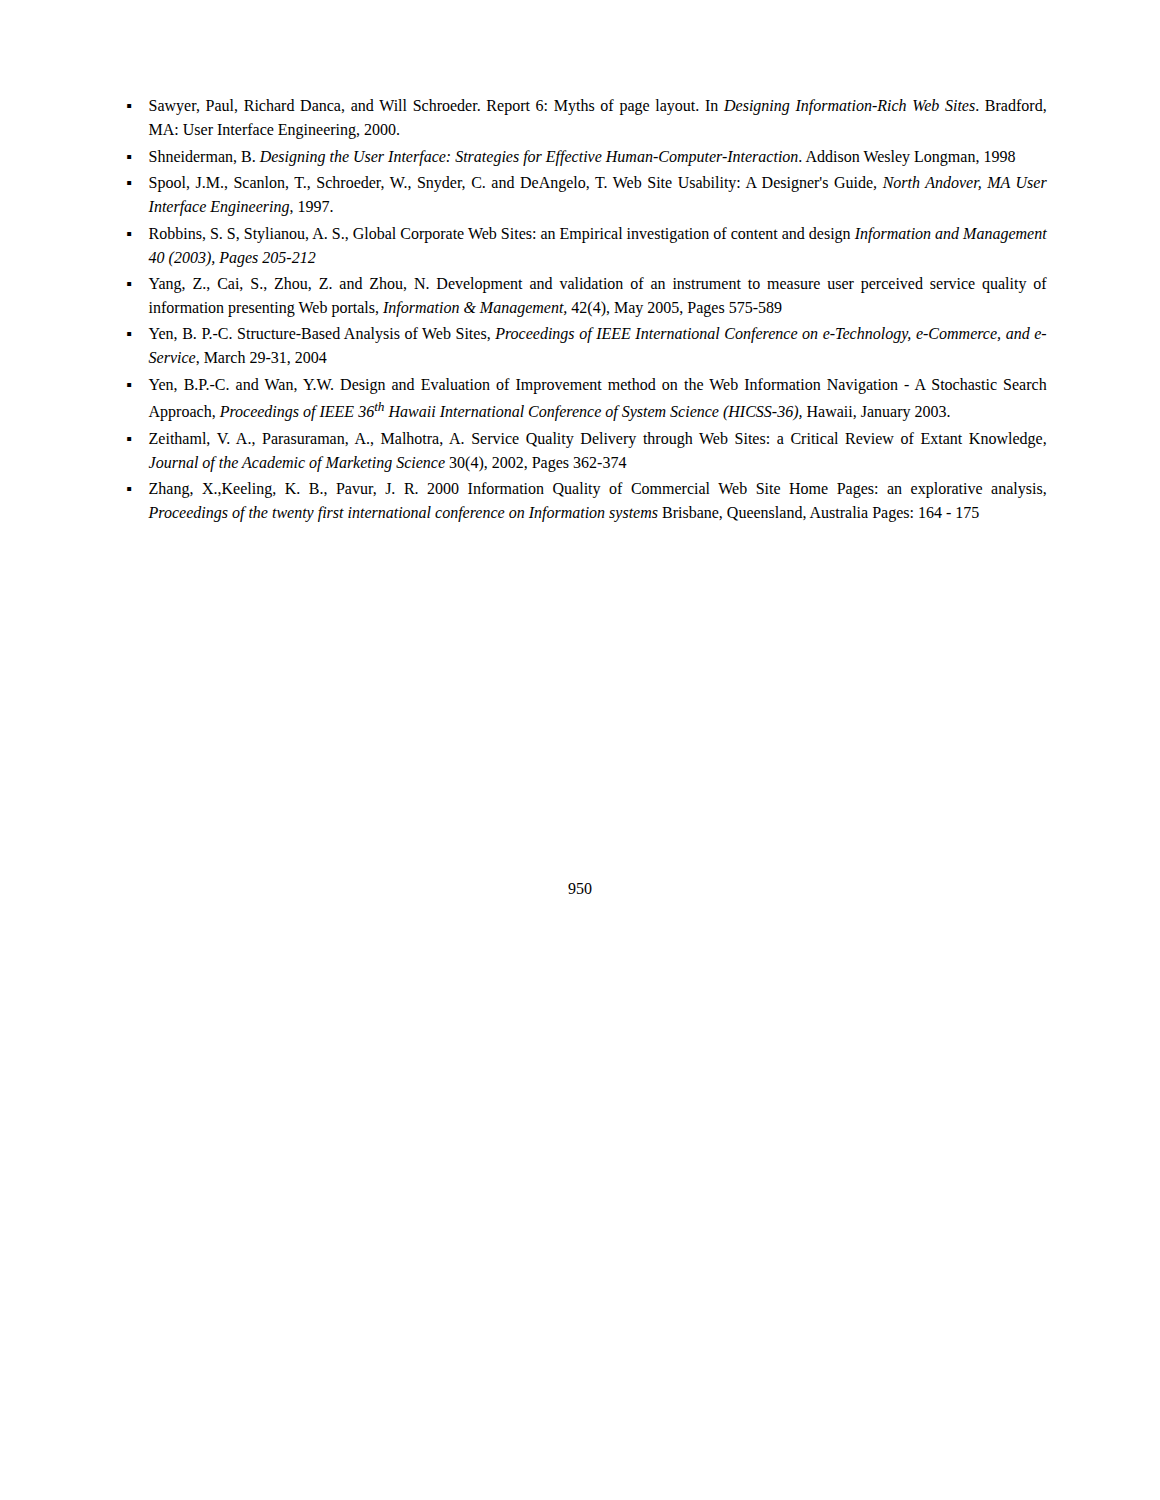Sawyer, Paul, Richard Danca, and Will Schroeder. Report 6: Myths of page layout. In Designing Information-Rich Web Sites. Bradford, MA: User Interface Engineering, 2000.
Shneiderman, B. Designing the User Interface: Strategies for Effective Human-Computer-Interaction. Addison Wesley Longman, 1998
Spool, J.M., Scanlon, T., Schroeder, W., Snyder, C. and DeAngelo, T. Web Site Usability: A Designer's Guide, North Andover, MA User Interface Engineering, 1997.
Robbins, S. S, Stylianou, A. S., Global Corporate Web Sites: an Empirical investigation of content and design Information and Management 40 (2003), Pages 205-212
Yang, Z., Cai, S., Zhou, Z. and Zhou, N. Development and validation of an instrument to measure user perceived service quality of information presenting Web portals, Information & Management, 42(4), May 2005, Pages 575-589
Yen, B. P.-C. Structure-Based Analysis of Web Sites, Proceedings of IEEE International Conference on e-Technology, e-Commerce, and e-Service, March 29-31, 2004
Yen, B.P.-C. and Wan, Y.W. Design and Evaluation of Improvement method on the Web Information Navigation - A Stochastic Search Approach, Proceedings of IEEE 36th Hawaii International Conference of System Science (HICSS-36), Hawaii, January 2003.
Zeithaml, V. A., Parasuraman, A., Malhotra, A. Service Quality Delivery through Web Sites: a Critical Review of Extant Knowledge, Journal of the Academic of Marketing Science 30(4), 2002, Pages 362-374
Zhang, X.,Keeling, K. B., Pavur, J. R. 2000 Information Quality of Commercial Web Site Home Pages: an explorative analysis, Proceedings of the twenty first international conference on Information systems Brisbane, Queensland, Australia Pages: 164 - 175
950